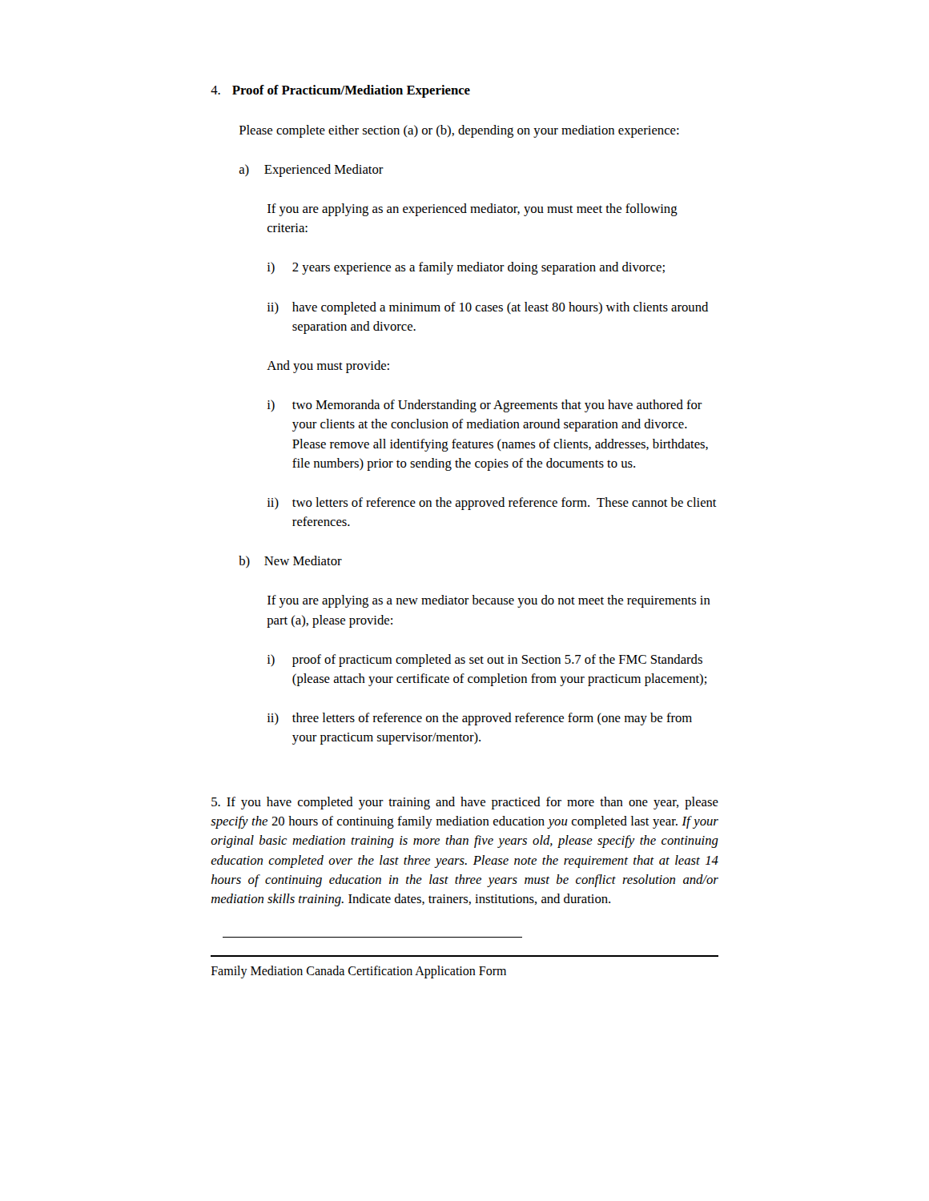4.
Proof of Practicum/Mediation Experience
Please complete either section (a) or (b), depending on your mediation experience:
a) Experienced Mediator
If you are applying as an experienced mediator, you must meet the following criteria:
i) 2 years experience as a family mediator doing separation and divorce;
ii) have completed a minimum of 10 cases (at least 80 hours) with clients around separation and divorce.
And you must provide:
i) two Memoranda of Understanding or Agreements that you have authored for your clients at the conclusion of mediation around separation and divorce. Please remove all identifying features (names of clients, addresses, birthdates, file numbers) prior to sending the copies of the documents to us.
ii) two letters of reference on the approved reference form. These cannot be client references.
b) New Mediator
If you are applying as a new mediator because you do not meet the requirements in part (a), please provide:
i) proof of practicum completed as set out in Section 5.7 of the FMC Standards (please attach your certificate of completion from your practicum placement);
ii) three letters of reference on the approved reference form (one may be from your practicum supervisor/mentor).
5. If you have completed your training and have practiced for more than one year, please specify the 20 hours of continuing family mediation education you completed last year. If your original basic mediation training is more than five years old, please specify the continuing education completed over the last three years. Please note the requirement that at least 14 hours of continuing education in the last three years must be conflict resolution and/or mediation skills training. Indicate dates, trainers, institutions, and duration.
Family Mediation Canada Certification Application Form